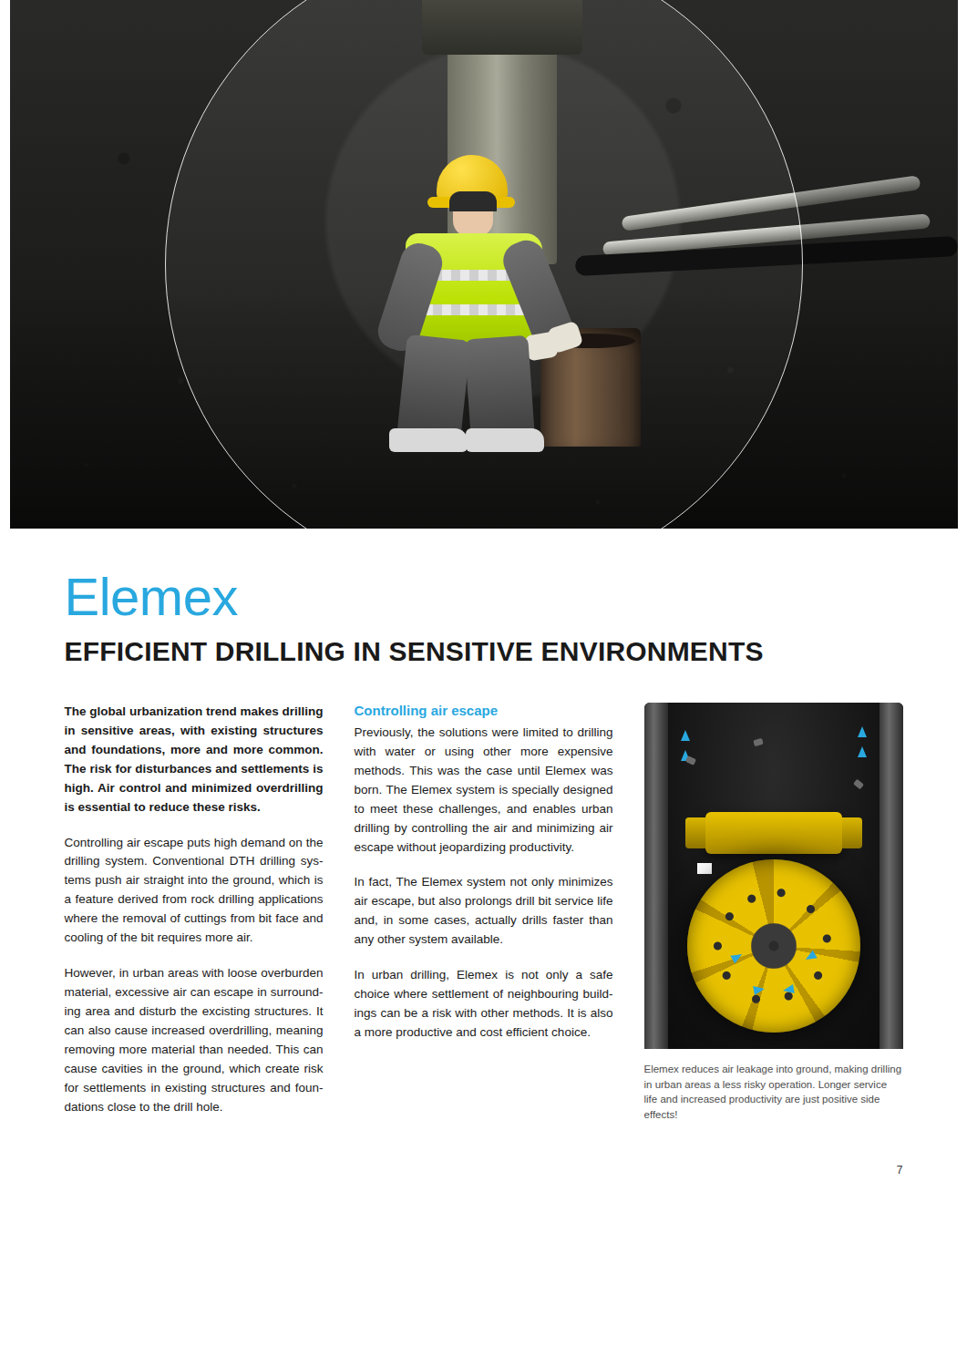Elemex
Efficient drilling in sensitive environments
The global urbanization trend makes drilling in sensitive areas, with existing structures and foundations, more and more common. The risk for disturbances and settlements is high. Air control and minimized overdrilling is essential to reduce these risks.
Controlling air escape puts high demand on the drilling system. Conventional DTH drilling systems push air straight into the ground, which is a feature derived from rock drilling applications where the removal of cuttings from bit face and cooling of the bit requires more air.
However, in urban areas with loose overburden material, excessive air can escape in surrounding area and disturb the excisting structures. It can also cause increased overdrilling, meaning removing more material than needed. This can cause cavities in the ground, which create risk for settlements in existing structures and foundations close to the drill hole.
Controlling air escape
Previously, the solutions were limited to drilling with water or using other more expensive methods. This was the case until Elemex was born. The Elemex system is specially designed to meet these challenges, and enables urban drilling by controlling the air and minimizing air escape without jeopardizing productivity.
In fact, The Elemex system not only minimizes air escape, but also prolongs drill bit service life and, in some cases, actually drills faster than any other system available.
In urban drilling, Elemex is not only a safe choice where settlement of neighbouring buildings can be a risk with other methods. It is also a more productive and cost efficient choice.
Elemex reduces air leakage into ground, making drilling in urban areas a less risky operation. Longer service life and increased productivity are just positive side effects!
7